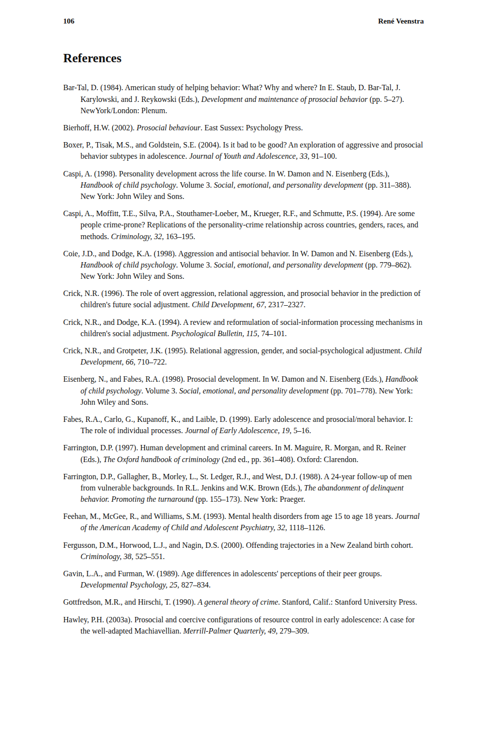106 René Veenstra
References
Bar-Tal, D. (1984). American study of helping behavior: What? Why and where? In E. Staub, D. Bar-Tal, J. Karylowski, and J. Reykowski (Eds.), Development and maintenance of prosocial behavior (pp. 5–27). NewYork/London: Plenum.
Bierhoff, H.W. (2002). Prosocial behaviour. East Sussex: Psychology Press.
Boxer, P., Tisak, M.S., and Goldstein, S.E. (2004). Is it bad to be good? An exploration of aggressive and prosocial behavior subtypes in adolescence. Journal of Youth and Adolescence, 33, 91–100.
Caspi, A. (1998). Personality development across the life course. In W. Damon and N. Eisenberg (Eds.), Handbook of child psychology. Volume 3. Social, emotional, and personality development (pp. 311–388). New York: John Wiley and Sons.
Caspi, A., Moffitt, T.E., Silva, P.A., Stouthamer-Loeber, M., Krueger, R.F., and Schmutte, P.S. (1994). Are some people crime-prone? Replications of the personality-crime relationship across countries, genders, races, and methods. Criminology, 32, 163–195.
Coie, J.D., and Dodge, K.A. (1998). Aggression and antisocial behavior. In W. Damon and N. Eisenberg (Eds.), Handbook of child psychology. Volume 3. Social, emotional, and personality development (pp. 779–862). New York: John Wiley and Sons.
Crick, N.R. (1996). The role of overt aggression, relational aggression, and prosocial behavior in the prediction of children's future social adjustment. Child Development, 67, 2317–2327.
Crick, N.R., and Dodge, K.A. (1994). A review and reformulation of social-information processing mechanisms in children's social adjustment. Psychological Bulletin, 115, 74–101.
Crick, N.R., and Grotpeter, J.K. (1995). Relational aggression, gender, and social-psychological adjustment. Child Development, 66, 710–722.
Eisenberg, N., and Fabes, R.A. (1998). Prosocial development. In W. Damon and N. Eisenberg (Eds.), Handbook of child psychology. Volume 3. Social, emotional, and personality development (pp. 701–778). New York: John Wiley and Sons.
Fabes, R.A., Carlo, G., Kupanoff, K., and Laible, D. (1999). Early adolescence and prosocial/moral behavior. I: The role of individual processes. Journal of Early Adolescence, 19, 5–16.
Farrington, D.P. (1997). Human development and criminal careers. In M. Maguire, R. Morgan, and R. Reiner (Eds.), The Oxford handbook of criminology (2nd ed., pp. 361–408). Oxford: Clarendon.
Farrington, D.P., Gallagher, B., Morley, L., St. Ledger, R.J., and West, D.J. (1988). A 24-year follow-up of men from vulnerable backgrounds. In R.L. Jenkins and W.K. Brown (Eds.), The abandonment of delinquent behavior. Promoting the turnaround (pp. 155–173). New York: Praeger.
Feehan, M., McGee, R., and Williams, S.M. (1993). Mental health disorders from age 15 to age 18 years. Journal of the American Academy of Child and Adolescent Psychiatry, 32, 1118–1126.
Fergusson, D.M., Horwood, L.J., and Nagin, D.S. (2000). Offending trajectories in a New Zealand birth cohort. Criminology, 38, 525–551.
Gavin, L.A., and Furman, W. (1989). Age differences in adolescents' perceptions of their peer groups. Developmental Psychology, 25, 827–834.
Gottfredson, M.R., and Hirschi, T. (1990). A general theory of crime. Stanford, Calif.: Stanford University Press.
Hawley, P.H. (2003a). Prosocial and coercive configurations of resource control in early adolescence: A case for the well-adapted Machiavellian. Merrill-Palmer Quarterly, 49, 279–309.